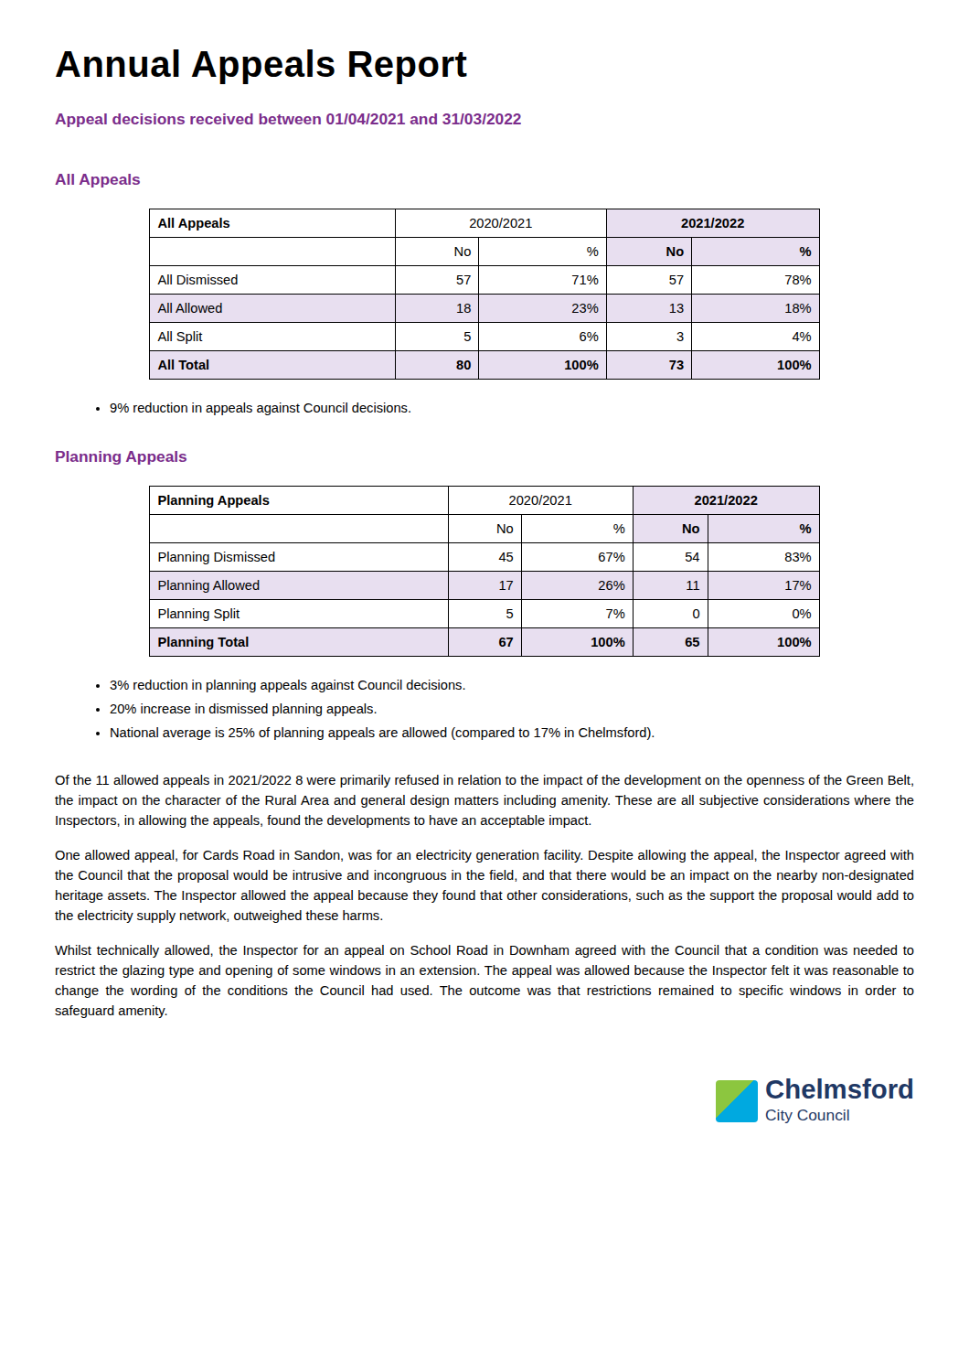Annual Appeals Report
Appeal decisions received between 01/04/2021 and 31/03/2022
All Appeals
| All Appeals | 2020/2021 | 2021/2022 |
| | No | % | No | % |
| All Dismissed | 57 | 71% | 57 | 78% |
| All Allowed | 18 | 23% | 13 | 18% |
| All Split | 5 | 6% | 3 | 4% |
| All Total | 80 | 100% | 73 | 100% |
9% reduction in appeals against Council decisions.
Planning Appeals
| Planning Appeals | 2020/2021 | 2021/2022 |
| | No | % | No | % |
| Planning Dismissed | 45 | 67% | 54 | 83% |
| Planning Allowed | 17 | 26% | 11 | 17% |
| Planning Split | 5 | 7% | 0 | 0% |
| Planning Total | 67 | 100% | 65 | 100% |
3% reduction in planning appeals against Council decisions.
20% increase in dismissed planning appeals.
National average is 25% of planning appeals are allowed (compared to 17% in Chelmsford).
Of the 11 allowed appeals in 2021/2022 8 were primarily refused in relation to the impact of the development on the openness of the Green Belt, the impact on the character of the Rural Area and general design matters including amenity. These are all subjective considerations where the Inspectors, in allowing the appeals, found the developments to have an acceptable impact.
One allowed appeal, for Cards Road in Sandon, was for an electricity generation facility. Despite allowing the appeal, the Inspector agreed with the Council that the proposal would be intrusive and incongruous in the field, and that there would be an impact on the nearby non-designated heritage assets. The Inspector allowed the appeal because they found that other considerations, such as the support the proposal would add to the electricity supply network, outweighed these harms.
Whilst technically allowed, the Inspector for an appeal on School Road in Downham agreed with the Council that a condition was needed to restrict the glazing type and opening of some windows in an extension. The appeal was allowed because the Inspector felt it was reasonable to change the wording of the conditions the Council had used. The outcome was that restrictions remained to specific windows in order to safeguard amenity.
Chelmsford
City Council